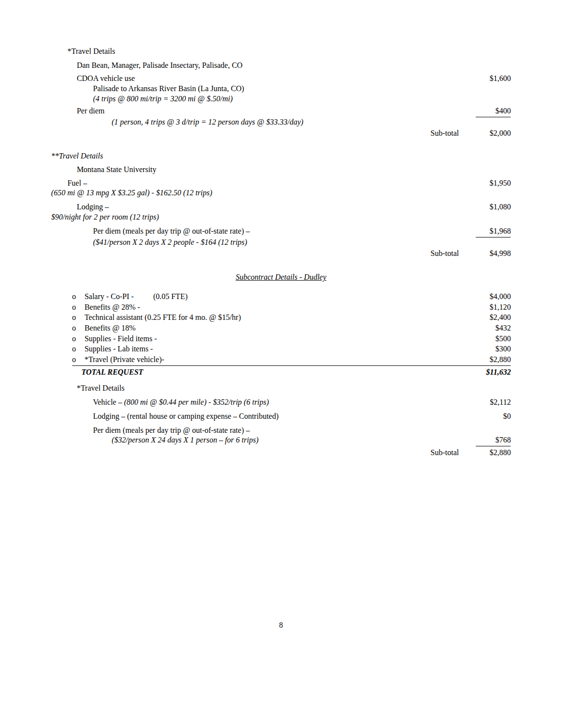*Travel Details
Dan Bean, Manager, Palisade Insectary, Palisade, CO
CDOA vehicle use $1,600
Palisade to Arkansas River Basin (La Junta, CO)
(4 trips @ 800 mi/trip = 3200 mi @ $.50/mi)
Per diem $400
(1 person, 4 trips @ 3 d/trip = 12 person days @ $33.33/day)
Sub-total $2,000
**Travel Details
Montana State University
Fuel – $1,950
(650 mi @ 13 mpg X $3.25 gal) - $162.50 (12 trips)
Lodging – $1,080
$90/night for 2 per room (12 trips)
Per diem (meals per day trip @ out-of-state rate) – $1,968
($41/person X 2 days X 2 people - $164 (12 trips)
Sub-total $4,998
Subcontract Details - Dudley
o Salary - Co-PI - (0.05 FTE) $4,000
o Benefits @ 28% - $1,120
o Technical assistant (0.25 FTE for 4 mo. @ $15/hr) $2,400
o Benefits @ 18% $432
o Supplies - Field items - $500
o Supplies - Lab items - $300
o *Travel (Private vehicle)- $2,880
TOTAL REQUEST $11,632
*Travel Details
Vehicle – (800 mi @ $0.44 per mile) - $352/trip (6 trips) $2,112
Lodging – (rental house or camping expense – Contributed) $0
Per diem (meals per day trip @ out-of-state rate) –
($32/person X 24 days X 1 person – for 6 trips) $768
Sub-total $2,880
8